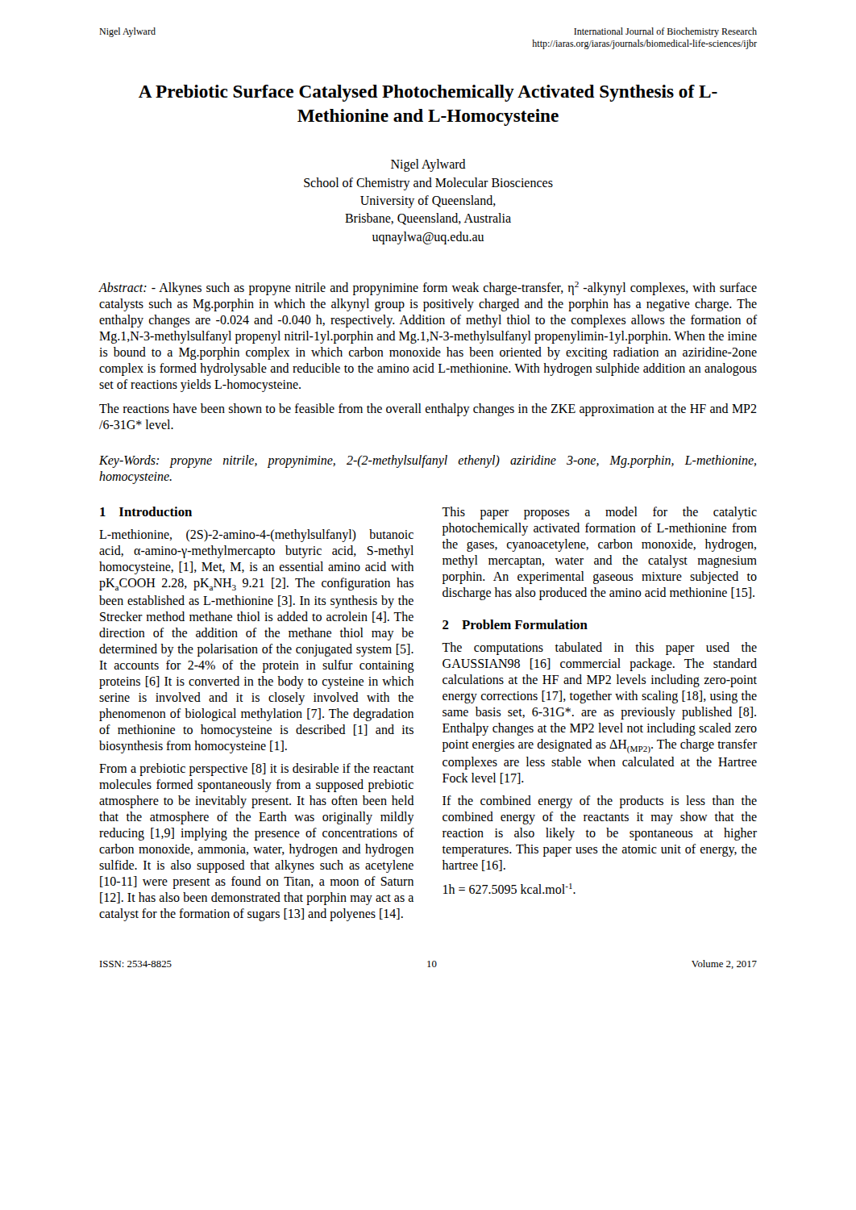Nigel Aylward
International Journal of Biochemistry Research
http://iaras.org/iaras/journals/biomedical-life-sciences/ijbr
A Prebiotic Surface Catalysed Photochemically Activated Synthesis of L-Methionine and L-Homocysteine
Nigel Aylward
School of Chemistry and Molecular Biosciences
University of Queensland,
Brisbane, Queensland, Australia
uqnaylwa@uq.edu.au
Abstract: - Alkynes such as propyne nitrile and propynimine form weak charge-transfer, η2 -alkynyl complexes, with surface catalysts such as Mg.porphin in which the alkynyl group is positively charged and the porphin has a negative charge. The enthalpy changes are -0.024 and -0.040 h, respectively. Addition of methyl thiol to the complexes allows the formation of Mg.1,N-3-methylsulfanyl propenyl nitril-1yl.porphin and Mg.1,N-3-methylsulfanyl propenylimin-1yl.porphin. When the imine is bound to a Mg.porphin complex in which carbon monoxide has been oriented by exciting radiation an aziridine-2one complex is formed hydrolysable and reducible to the amino acid L-methionine. With hydrogen sulphide addition an analogous set of reactions yields L-homocysteine.
The reactions have been shown to be feasible from the overall enthalpy changes in the ZKE approximation at the HF and MP2 /6-31G* level.
Key-Words: propyne nitrile, propynimine, 2-(2-methylsulfanyl ethenyl) aziridine 3-one, Mg.porphin, L-methionine, homocysteine.
1 Introduction
L-methionine, (2S)-2-amino-4-(methylsulfanyl) butanoic acid, α-amino-γ-methylmercapto butyric acid, S-methyl homocysteine, [1], Met, M, is an essential amino acid with pKaCOOH 2.28, pKaNH3 9.21 [2]. The configuration has been established as L-methionine [3]. In its synthesis by the Strecker method methane thiol is added to acrolein [4]. The direction of the addition of the methane thiol may be determined by the polarisation of the conjugated system [5]. It accounts for 2-4% of the protein in sulfur containing proteins [6] It is converted in the body to cysteine in which serine is involved and it is closely involved with the phenomenon of biological methylation [7]. The degradation of methionine to homocysteine is described [1] and its biosynthesis from homocysteine [1].
From a prebiotic perspective [8] it is desirable if the reactant molecules formed spontaneously from a supposed prebiotic atmosphere to be inevitably present. It has often been held that the atmosphere of the Earth was originally mildly reducing [1,9] implying the presence of concentrations of carbon monoxide, ammonia, water, hydrogen and hydrogen sulfide. It is also supposed that alkynes such as acetylene [10-11] were present as found on Titan, a moon of Saturn [12]. It has also been demonstrated that porphin may act as a catalyst for the formation of sugars [13] and polyenes [14].
This paper proposes a model for the catalytic photochemically activated formation of L-methionine from the gases, cyanoacetylene, carbon monoxide, hydrogen, methyl mercaptan, water and the catalyst magnesium porphin. An experimental gaseous mixture subjected to discharge has also produced the amino acid methionine [15].
2 Problem Formulation
The computations tabulated in this paper used the GAUSSIAN98 [16] commercial package. The standard calculations at the HF and MP2 levels including zero-point energy corrections [17], together with scaling [18], using the same basis set, 6-31G*. are as previously published [8]. Enthalpy changes at the MP2 level not including scaled zero point energies are designated as ΔH(MP2). The charge transfer complexes are less stable when calculated at the Hartree Fock level [17].
If the combined energy of the products is less than the combined energy of the reactants it may show that the reaction is also likely to be spontaneous at higher temperatures. This paper uses the atomic unit of energy, the hartree [16].
1h = 627.5095 kcal.mol-1.
ISSN: 2534-8825
10
Volume 2, 2017